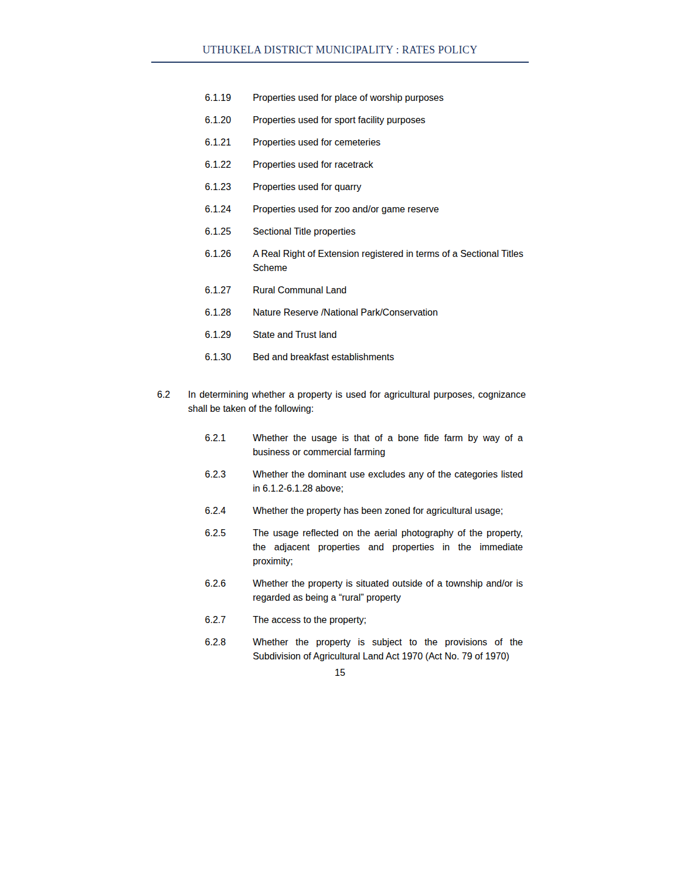UTHUKELA DISTRICT MUNICIPALITY : RATES POLICY
6.1.19 Properties used for place of worship purposes
6.1.20 Properties used for sport facility purposes
6.1.21 Properties used for cemeteries
6.1.22 Properties used for racetrack
6.1.23 Properties used for quarry
6.1.24 Properties used for zoo and/or game reserve
6.1.25 Sectional Title properties
6.1.26 A Real Right of Extension registered in terms of a Sectional Titles Scheme
6.1.27 Rural Communal Land
6.1.28 Nature Reserve /National Park/Conservation
6.1.29 State and Trust land
6.1.30 Bed and breakfast establishments
6.2 In determining whether a property is used for agricultural purposes, cognizance shall be taken of the following:
6.2.1 Whether the usage is that of a bone fide farm by way of a business or commercial farming
6.2.3 Whether the dominant use excludes any of the categories listed in 6.1.2-6.1.28 above;
6.2.4 Whether the property has been zoned for agricultural usage;
6.2.5 The usage reflected on the aerial photography of the property, the adjacent properties and properties in the immediate proximity;
6.2.6 Whether the property is situated outside of a township and/or is regarded as being a “rural” property
6.2.7 The access to the property;
6.2.8 Whether the property is subject to the provisions of the Subdivision of Agricultural Land Act 1970 (Act No. 79 of 1970)
15